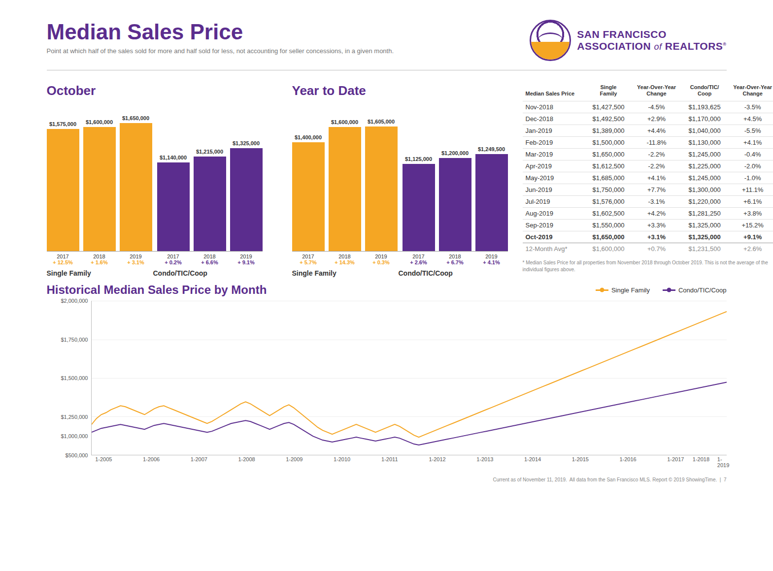Median Sales Price
Point at which half of the sales sold for more and half sold for less, not accounting for seller concessions, in a given month.
SAN FRANCISCO
ASSOCIATION of REALTORS®
October
$1,575,000
$1,600,000
$1,650,000
$1,140,000
$1,215,000
$1,325,000
2017
+ 12.5%
2018
+ 1.6%
2019
+ 3.1%
2017
+ 0.2%
2018
+ 6.6%
2019
+ 9.1%
Single Family
Condo/TIC/Coop
Year to Date
$1,400,000
$1,600,000
$1,605,000
$1,125,000
$1,200,000
$1,249,500
2017
+ 5.7%
2018
+ 14.3%
2019
+ 0.3%
2017
+ 2.6%
2018
+ 6.7%
2019
+ 4.1%
Single Family
Condo/TIC/Coop
| Median Sales Price | Single Family | Year-Over-Year Change | Condo/TIC/ Coop | Year-Over-Year Change |
| --- | --- | --- | --- | --- |
| Nov-2018 | $1,427,500 | -4.5% | $1,193,625 | -3.5% |
| Dec-2018 | $1,492,500 | +2.9% | $1,170,000 | +4.5% |
| Jan-2019 | $1,389,000 | +4.4% | $1,040,000 | -5.5% |
| Feb-2019 | $1,500,000 | -11.8% | $1,130,000 | +4.1% |
| Mar-2019 | $1,650,000 | -2.2% | $1,245,000 | -0.4% |
| Apr-2019 | $1,612,500 | -2.2% | $1,225,000 | -2.0% |
| May-2019 | $1,685,000 | +4.1% | $1,245,000 | -1.0% |
| Jun-2019 | $1,750,000 | +7.7% | $1,300,000 | +11.1% |
| Jul-2019 | $1,576,000 | -3.1% | $1,220,000 | +6.1% |
| Aug-2019 | $1,602,500 | +4.2% | $1,281,250 | +3.8% |
| Sep-2019 | $1,550,000 | +3.3% | $1,325,000 | +15.2% |
| Oct-2019 | $1,650,000 | +3.1% | $1,325,000 | +9.1% |
| 12-Month Avg* | $1,600,000 | +0.7% | $1,231,500 | +2.6% |
* Median Sales Price for all properties from November 2018 through October 2019. This is not the average of the individual figures above.
Historical Median Sales Price by Month
Single Family Condo/TIC/Coop
$2,000,000
$1,750,000
$1,500,000
$1,250,000
$1,000,000
$500,000
1-2005
1-2006
1-2007
1-2008
1-2009
1-2010
1-2011
1-2012
1-2013
1-2014
1-2015
1-2016
1-2017
1-2018
1-2019
Current as of November 11, 2019. All data from the San Francisco MLS. Report © 2019 ShowingTime. | 7